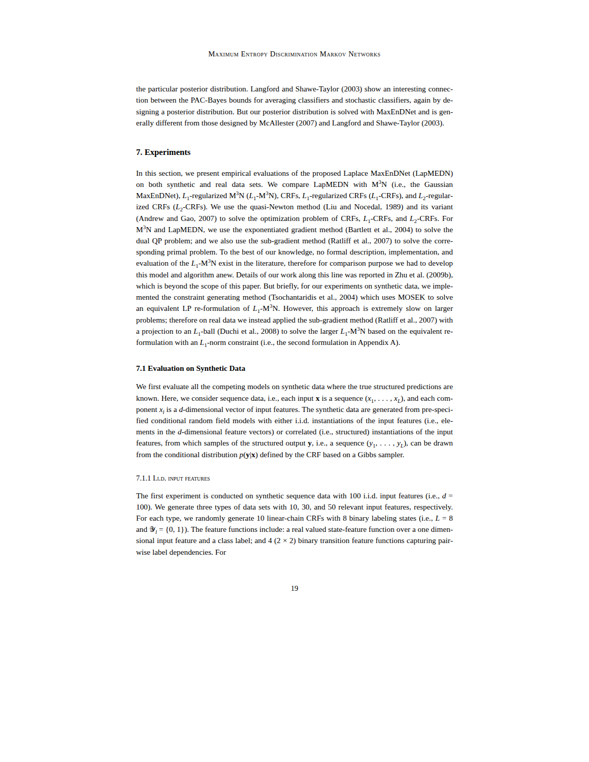Maximum Entropy Discrimination Markov Networks
the particular posterior distribution. Langford and Shawe-Taylor (2003) show an interesting connection between the PAC-Bayes bounds for averaging classifiers and stochastic classifiers, again by designing a posterior distribution. But our posterior distribution is solved with MaxEnDNet and is generally different from those designed by McAllester (2007) and Langford and Shawe-Taylor (2003).
7. Experiments
In this section, we present empirical evaluations of the proposed Laplace MaxEnDNet (LapMEDN) on both synthetic and real data sets. We compare LapMEDN with M3N (i.e., the Gaussian MaxEnDNet), L1-regularized M3N (L1-M3N), CRFs, L1-regularized CRFs (L1-CRFs), and L2-regularized CRFs (L2-CRFs). We use the quasi-Newton method (Liu and Nocedal, 1989) and its variant (Andrew and Gao, 2007) to solve the optimization problem of CRFs, L1-CRFs, and L2-CRFs. For M3N and LapMEDN, we use the exponentiated gradient method (Bartlett et al., 2004) to solve the dual QP problem; and we also use the sub-gradient method (Ratliff et al., 2007) to solve the corresponding primal problem. To the best of our knowledge, no formal description, implementation, and evaluation of the L1-M3N exist in the literature, therefore for comparison purpose we had to develop this model and algorithm anew. Details of our work along this line was reported in Zhu et al. (2009b), which is beyond the scope of this paper. But briefly, for our experiments on synthetic data, we implemented the constraint generating method (Tsochantaridis et al., 2004) which uses MOSEK to solve an equivalent LP re-formulation of L1-M3N. However, this approach is extremely slow on larger problems; therefore on real data we instead applied the sub-gradient method (Ratliff et al., 2007) with a projection to an L1-ball (Duchi et al., 2008) to solve the larger L1-M3N based on the equivalent re-formulation with an L1-norm constraint (i.e., the second formulation in Appendix A).
7.1 Evaluation on Synthetic Data
We first evaluate all the competing models on synthetic data where the true structured predictions are known. Here, we consider sequence data, i.e., each input x is a sequence (x1, . . . , xL), and each component xl is a d-dimensional vector of input features. The synthetic data are generated from pre-specified conditional random field models with either i.i.d. instantiations of the input features (i.e., elements in the d-dimensional feature vectors) or correlated (i.e., structured) instantiations of the input features, from which samples of the structured output y, i.e., a sequence (y1, . . . , yL), can be drawn from the conditional distribution p(y|x) defined by the CRF based on a Gibbs sampler.
7.1.1 I.i.d. input features
The first experiment is conducted on synthetic sequence data with 100 i.i.d. input features (i.e., d = 100). We generate three types of data sets with 10, 30, and 50 relevant input features, respectively. For each type, we randomly generate 10 linear-chain CRFs with 8 binary labeling states (i.e., L = 8 and 𝒴l = {0, 1}). The feature functions include: a real valued state-feature function over a one dimensional input feature and a class label; and 4 (2 × 2) binary transition feature functions capturing pairwise label dependencies. For
19